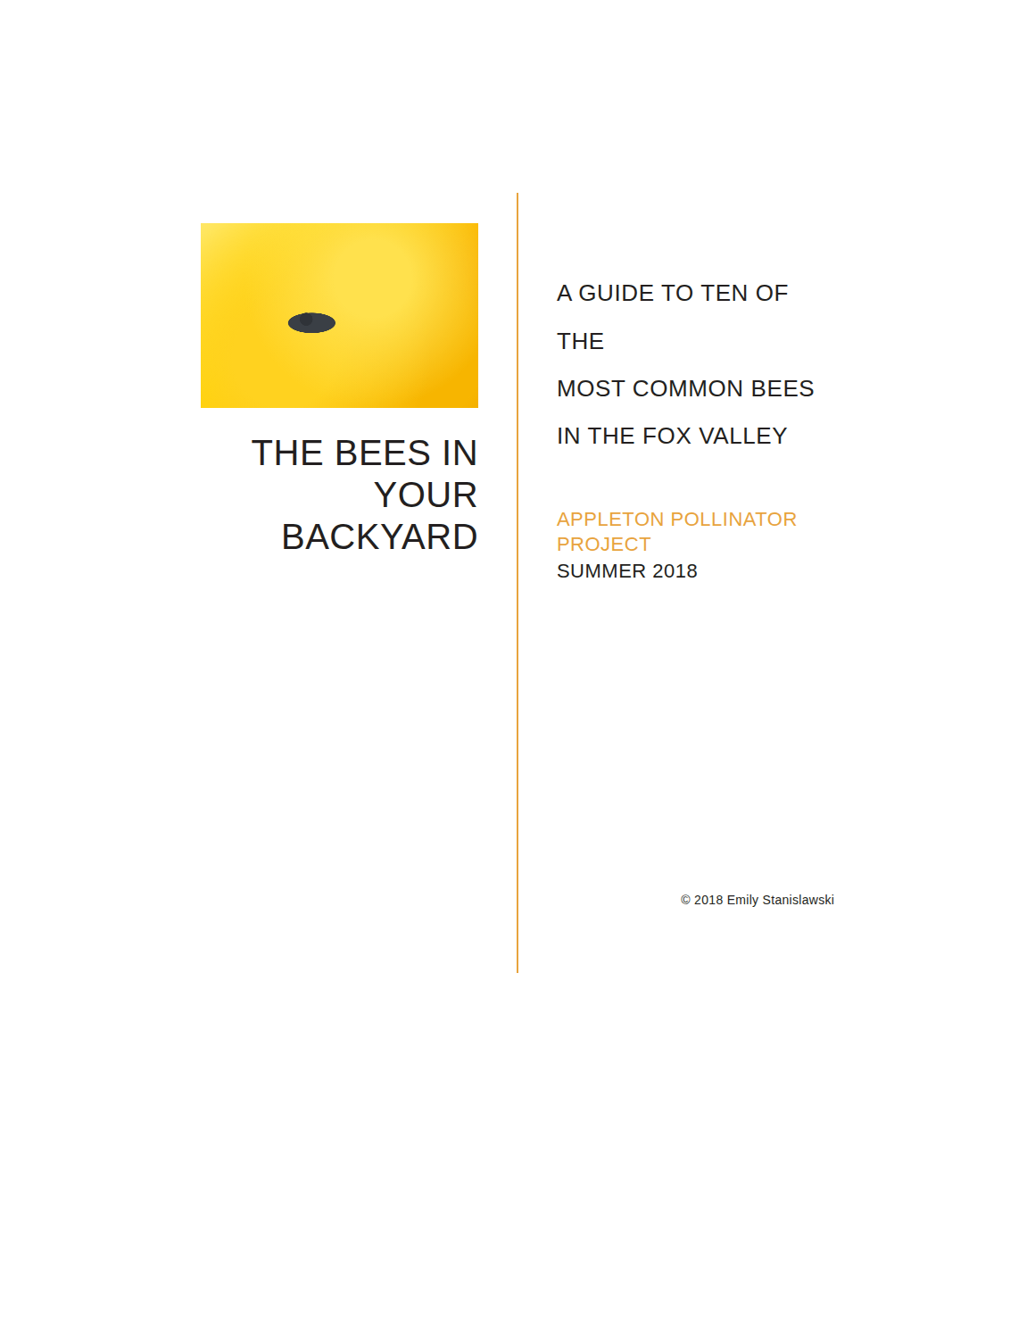The Bees in Your Backyard
A Guide to Ten of the Most Common Bees in the Fox Valley
Appleton Pollinator
Project
Summer 2018
© 2018 Emily Stanislawski